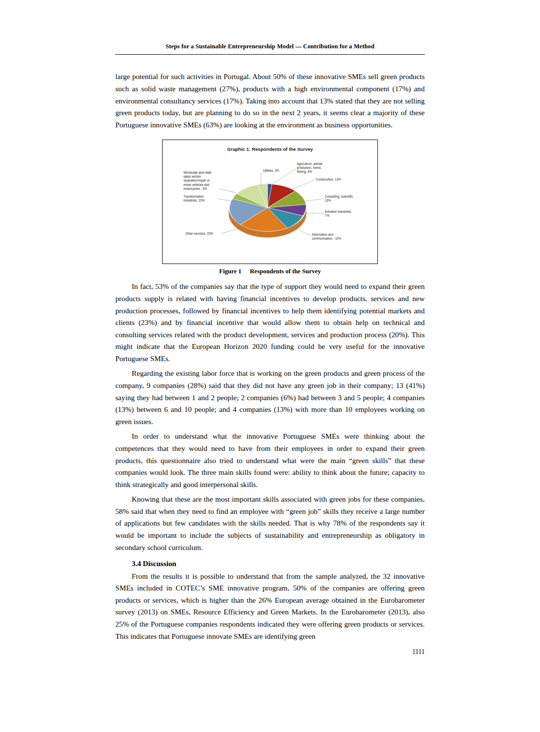Steps for a Sustainable Entrepreneurship Model — Contribution for a Method
large potential for such activities in Portugal. About 50% of these innovative SMEs sell green products such as solid waste management (27%), products with a high environmental component (17%) and environmental consultancy services (17%). Taking into account that 13% stated that they are not selling green products today, but are planning to do so in the next 2 years, it seems clear a majority of these Portuguese innovative SMEs (63%) are looking at the environment as business opportunities.
Graphic 1: Respondents of the Survey Utilities, 3% Agriculture, animal production, forest, fishing, 3% Construction, 13% Consulting, scientific, 13% Extrative industries, 7% Information and communication , 10% Other services, 23% Transformative Industries, 23% Wholesale and retail sales veicles reparation/repair of motor vehicles and motorcycles , 3%
Figure 1 Respondents of the Survey
In fact, 53% of the companies say that the type of support they would need to expand their green products supply is related with having financial incentives to develop products, services and new production processes, followed by financial incentives to help them identifying potential markets and clients (23%) and by financial incentive that would allow them to obtain help on technical and consulting services related with the product development, services and production process (20%). This might indicate that the European Horizon 2020 funding could be very useful for the innovative Portuguese SMEs.
Regarding the existing labor force that is working on the green products and green process of the company, 9 companies (28%) said that they did not have any green job in their company; 13 (41%) saying they had between 1 and 2 people; 2 companies (6%) had between 3 and 5 people; 4 companies (13%) between 6 and 10 people; and 4 companies (13%) with more than 10 employees working on green issues.
In order to understand what the innovative Portuguese SMEs were thinking about the competences that they would need to have from their employees in order to expand their green products, this questionnaire also tried to understand what were the main “green skills” that these companies would look. The three main skills found were: ability to think about the future; capacity to think strategically and good interpersonal skills.
Knowing that these are the most important skills associated with green jobs for these companies, 58% said that when they need to find an employee with “green job” skills they receive a large number of applications but few candidates with the skills needed. That is why 78% of the respondents say it would be important to include the subjects of sustainability and entrepreneurship as obligatory in secondary school curriculum.
3.4 Discussion
From the results it is possible to understand that from the sample analyzed, the 32 innovative SMEs included in COTEC’s SME innovative program, 50% of the companies are offering green products or services, which is higher than the 26% European average obtained in the Eurobarometer survey (2013) on SMEs, Resource Efficiency and Green Markets. In the Eurobarometer (2013), also 25% of the Portuguese companies respondents indicated they were offering green products or services. This indicates that Portuguese innovate SMEs are identifying green
1111